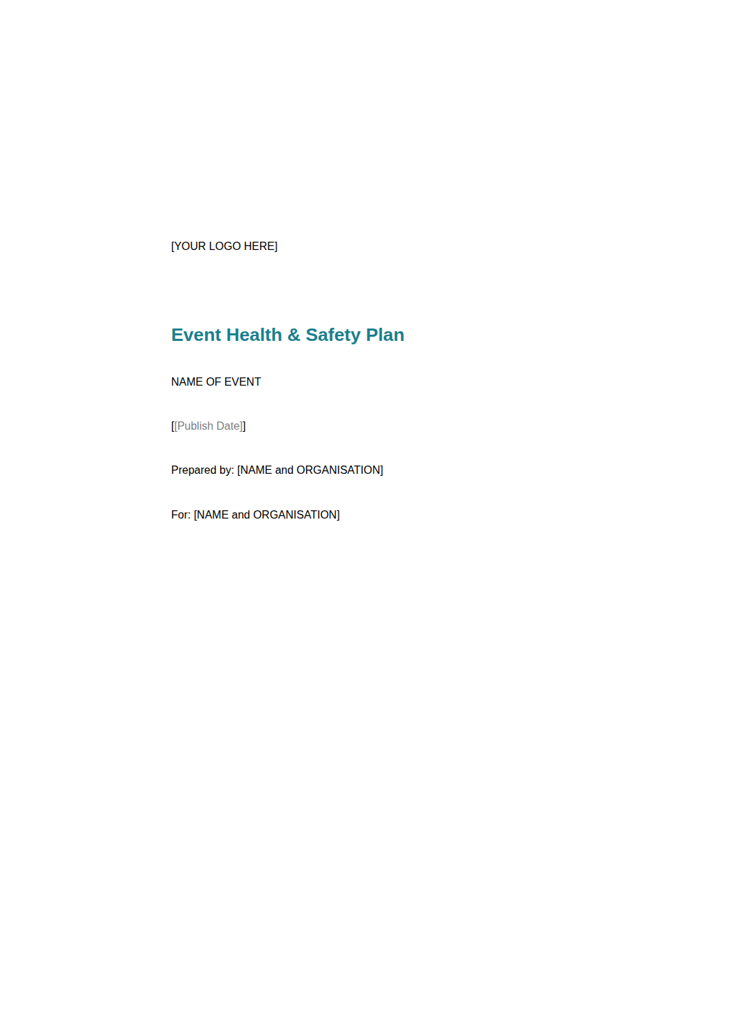[YOUR LOGO HERE]
Event Health & Safety Plan
NAME OF EVENT
[[Publish Date]]
Prepared by: [NAME and ORGANISATION]
For: [NAME and ORGANISATION]